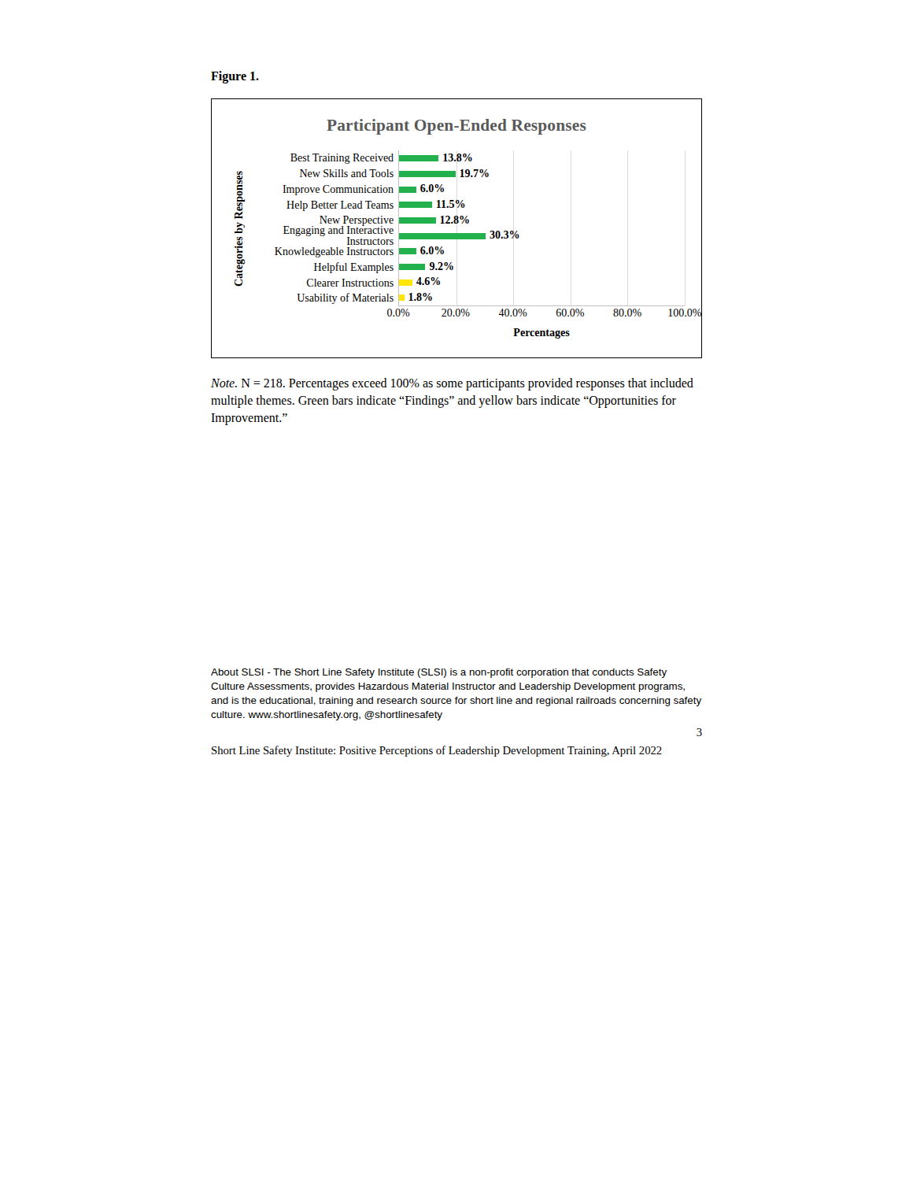Figure 1.
Participant Open-Ended Responses
Categories by Responses
Best Training Received
New Skills and Tools
Improve Communication
Help Better Lead Teams
New Perspective
Engaging and Interactive Instructors
Knowledgeable Instructors
Helpful Examples
Clearer Instructions
Usability of Materials
13.8%
19.7%
6.0%
11.5%
12.8%
30.3%
6.0%
9.2%
4.6%
1.8%
0.0% 20.0% 40.0% 60.0% 80.0% 100.0%
Percentages
Note. N = 218. Percentages exceed 100% as some participants provided responses that included multiple themes. Green bars indicate “Findings” and yellow bars indicate “Opportunities for Improvement.”
About SLSI - The Short Line Safety Institute (SLSI) is a non-profit corporation that conducts Safety Culture Assessments, provides Hazardous Material Instructor and Leadership Development programs, and is the educational, training and research source for short line and regional railroads concerning safety culture. www.shortlinesafety.org, @shortlinesafety
3
Short Line Safety Institute: Positive Perceptions of Leadership Development Training, April 2022